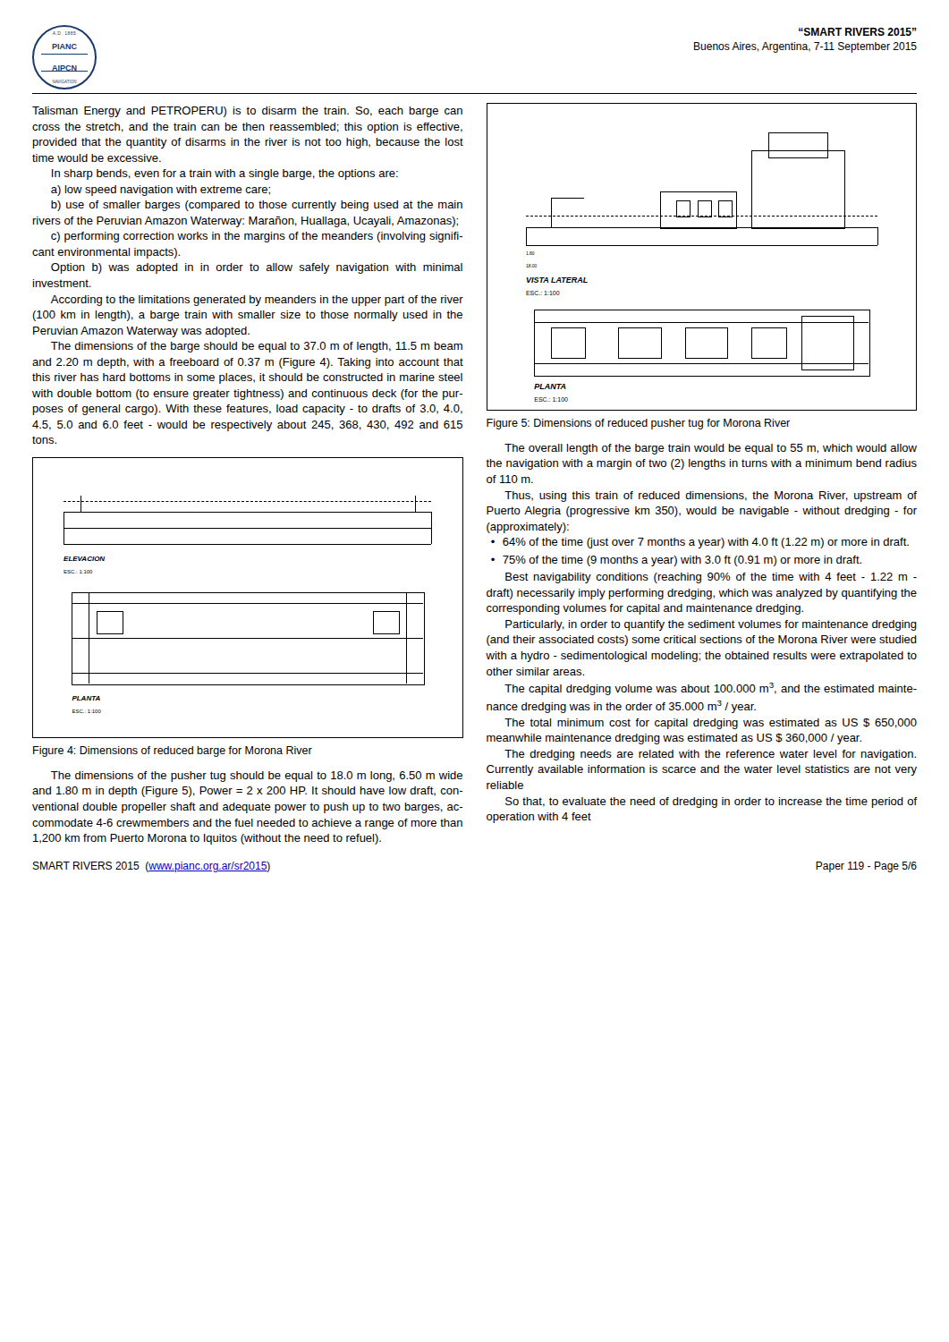A.D. 1885
PIANC
AIPCN
NAVIGATION
“SMART RIVERS 2015”
Buenos Aires, Argentina, 7-11 September 2015
Talisman Energy and PETROPERU) is to disarm the train. So, each barge can cross the stretch, and the train can be then reassembled; this option is effective, provided that the quantity of disarms in the river is not too high, because the lost time would be excessive.
In sharp bends, even for a train with a single barge, the options are:
a) low speed navigation with extreme care;
b) use of smaller barges (compared to those currently being used at the main rivers of the Peruvian Amazon Waterway: Marañon, Huallaga, Ucayali, Amazonas);
c) performing correction works in the margins of the meanders (involving significant environmental impacts).
Option b) was adopted in in order to allow safely navigation with minimal investment.
According to the limitations generated by meanders in the upper part of the river (100 km in length), a barge train with smaller size to those normally used in the Peruvian Amazon Waterway was adopted.
The dimensions of the barge should be equal to 37.0 m of length, 11.5 m beam and 2.20 m depth, with a freeboard of 0.37 m (Figure 4). Taking into account that this river has hard bottoms in some places, it should be constructed in marine steel with double bottom (to ensure greater tightness) and continuous deck (for the purposes of general cargo). With these features, load capacity - to drafts of 3.0, 4.0, 4.5, 5.0 and 6.0 feet - would be respectively about 245, 368, 430, 492 and 615 tons.
ELEVACION
ESC.: 1:100
PLANTA
ESC.: 1:100
Figure 4: Dimensions of reduced barge for Morona River
The dimensions of the pusher tug should be equal to 18.0 m long, 6.50 m wide and 1.80 m in depth (Figure 5), Power = 2 x 200 HP. It should have low draft, conventional double propeller shaft and adequate power to push up to two barges, accommodate 4-6 crewmembers and the fuel needed to achieve a range of more than 1,200 km from Puerto Morona to Iquitos (without the need to refuel).
1.80
18.00
VISTA LATERAL
ESC.: 1:100
PLANTA
ESC.: 1:100
Figure 5: Dimensions of reduced pusher tug for Morona River
The overall length of the barge train would be equal to 55 m, which would allow the navigation with a margin of two (2) lengths in turns with a minimum bend radius of 110 m.
Thus, using this train of reduced dimensions, the Morona River, upstream of Puerto Alegria (progressive km 350), would be navigable - without dredging - for (approximately):
64% of the time (just over 7 months a year) with 4.0 ft (1.22 m) or more in draft.
75% of the time (9 months a year) with 3.0 ft (0.91 m) or more in draft.
Best navigability conditions (reaching 90% of the time with 4 feet - 1.22 m - draft) necessarily imply performing dredging, which was analyzed by quantifying the corresponding volumes for capital and maintenance dredging.
Particularly, in order to quantify the sediment volumes for maintenance dredging (and their associated costs) some critical sections of the Morona River were studied with a hydro - sedimentological modeling; the obtained results were extrapolated to other similar areas.
The capital dredging volume was about 100.000 m3, and the estimated maintenance dredging was in the order of 35.000 m3 / year.
The total minimum cost for capital dredging was estimated as US $ 650,000 meanwhile maintenance dredging was estimated as US $ 360,000 / year.
The dredging needs are related with the reference water level for navigation. Currently available information is scarce and the water level statistics are not very reliable
So that, to evaluate the need of dredging in order to increase the time period of operation with 4 feet
SMART RIVERS 2015 (www.pianc.org.ar/sr2015)
Paper 119 - Page 5/6